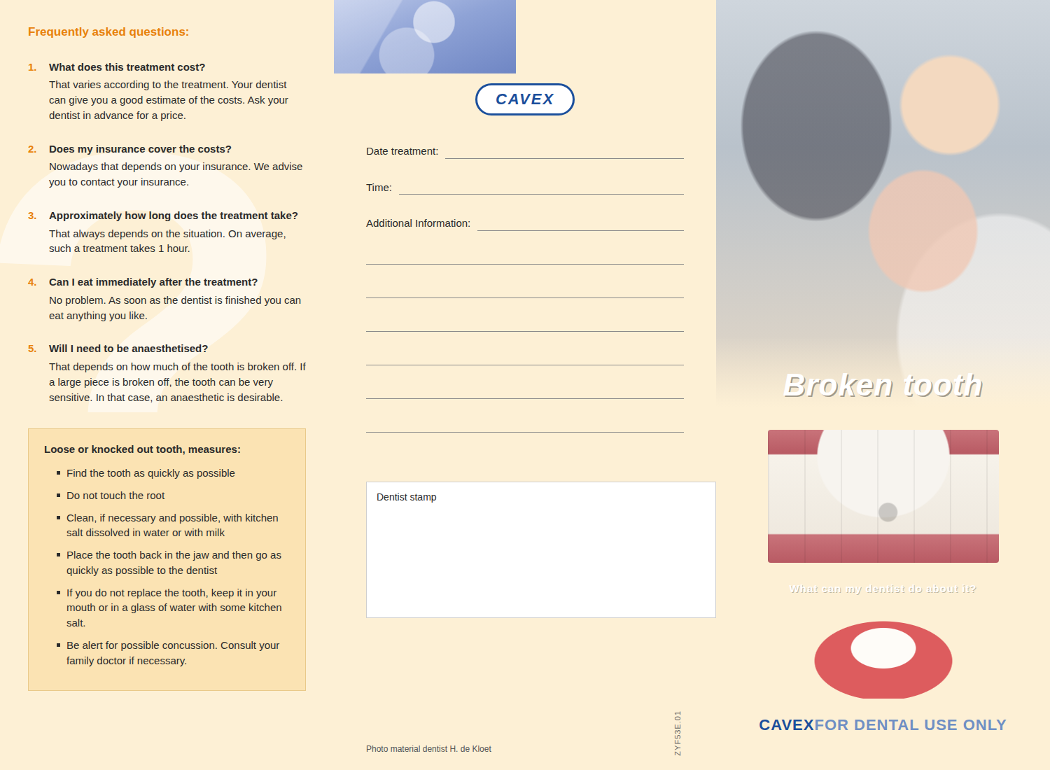Frequently asked questions:
1. What does this treatment cost? That varies according to the treatment. Your dentist can give you a good estimate of the costs. Ask your dentist in advance for a price.
2. Does my insurance cover the costs? Nowadays that depends on your insurance. We advise you to contact your insurance.
3. Approximately how long does the treatment take? That always depends on the situation. On average, such a treatment takes 1 hour.
4. Can I eat immediately after the treatment? No problem. As soon as the dentist is finished you can eat anything you like.
5. Will I need to be anaesthetised? That depends on how much of the tooth is broken off. If a large piece is broken off, the tooth can be very sensitive. In that case, an anaesthetic is desirable.
Loose or knocked out tooth, measures:
Find the tooth as quickly as possible
Do not touch the root
Clean, if necessary and possible, with kitchen salt dissolved in water or with milk
Place the tooth back in the jaw and then go as quickly as possible to the dentist
If you do not replace the tooth, keep it in your mouth or in a glass of water with some kitchen salt.
Be alert for possible concussion. Consult your family doctor if necessary.
CAVEX
Date treatment:
Time:
Additional Information:
Dentist stamp
Photo material dentist H. de Kloet ZYF53E.01
Broken tooth
What can my dentist do about it?
CAVEX FOR DENTAL USE ONLY